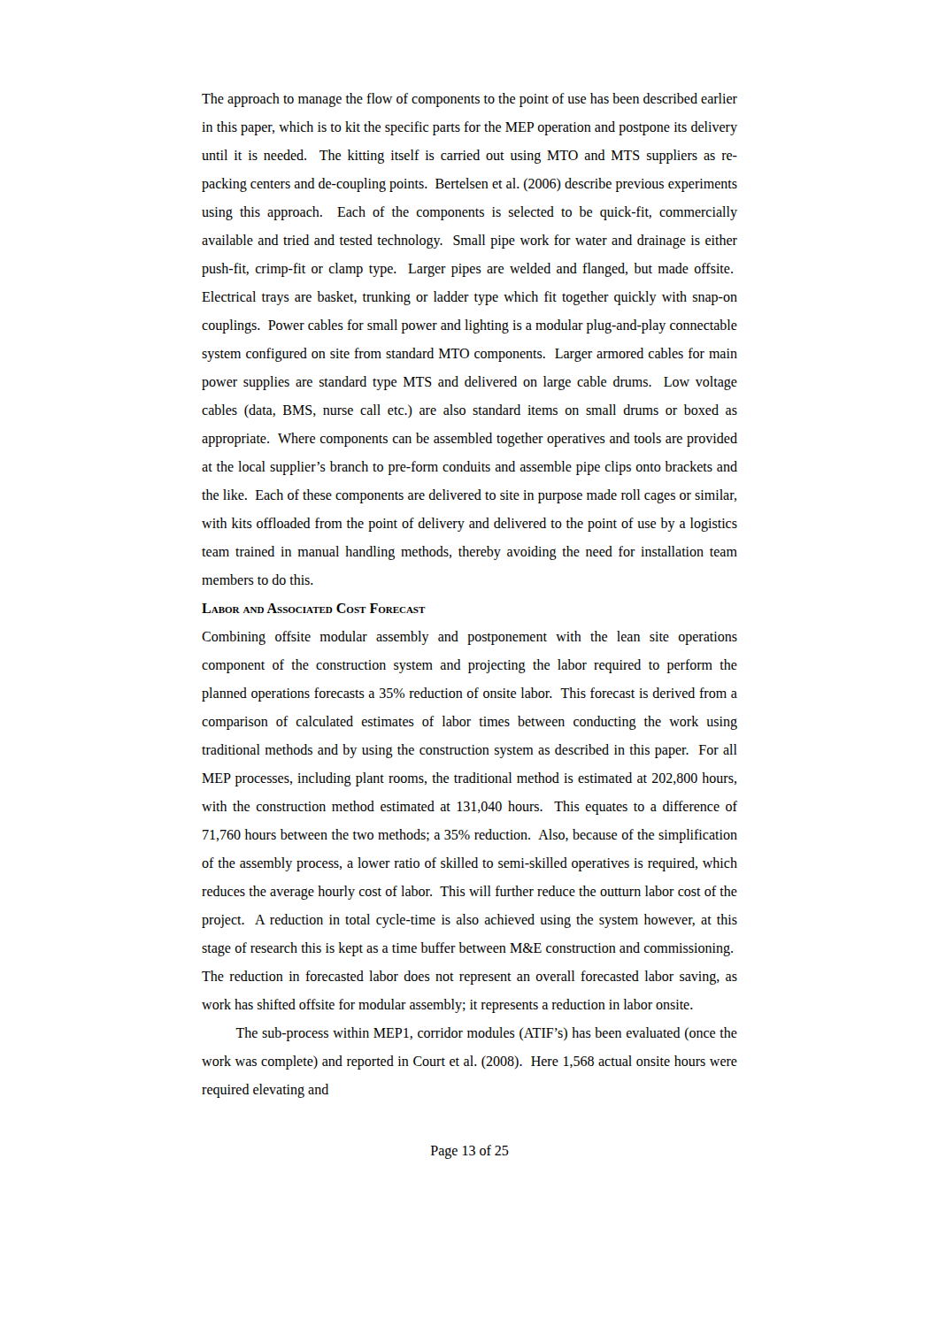The approach to manage the flow of components to the point of use has been described earlier in this paper, which is to kit the specific parts for the MEP operation and postpone its delivery until it is needed. The kitting itself is carried out using MTO and MTS suppliers as re-packing centers and de-coupling points. Bertelsen et al. (2006) describe previous experiments using this approach. Each of the components is selected to be quick-fit, commercially available and tried and tested technology. Small pipe work for water and drainage is either push-fit, crimp-fit or clamp type. Larger pipes are welded and flanged, but made offsite. Electrical trays are basket, trunking or ladder type which fit together quickly with snap-on couplings. Power cables for small power and lighting is a modular plug-and-play connectable system configured on site from standard MTO components. Larger armored cables for main power supplies are standard type MTS and delivered on large cable drums. Low voltage cables (data, BMS, nurse call etc.) are also standard items on small drums or boxed as appropriate. Where components can be assembled together operatives and tools are provided at the local supplier’s branch to pre-form conduits and assemble pipe clips onto brackets and the like. Each of these components are delivered to site in purpose made roll cages or similar, with kits offloaded from the point of delivery and delivered to the point of use by a logistics team trained in manual handling methods, thereby avoiding the need for installation team members to do this.
Labor and Associated Cost Forecast
Combining offsite modular assembly and postponement with the lean site operations component of the construction system and projecting the labor required to perform the planned operations forecasts a 35% reduction of onsite labor. This forecast is derived from a comparison of calculated estimates of labor times between conducting the work using traditional methods and by using the construction system as described in this paper. For all MEP processes, including plant rooms, the traditional method is estimated at 202,800 hours, with the construction method estimated at 131,040 hours. This equates to a difference of 71,760 hours between the two methods; a 35% reduction. Also, because of the simplification of the assembly process, a lower ratio of skilled to semi-skilled operatives is required, which reduces the average hourly cost of labor. This will further reduce the outturn labor cost of the project. A reduction in total cycle-time is also achieved using the system however, at this stage of research this is kept as a time buffer between M&E construction and commissioning. The reduction in forecasted labor does not represent an overall forecasted labor saving, as work has shifted offsite for modular assembly; it represents a reduction in labor onsite.
The sub-process within MEP1, corridor modules (ATIF’s) has been evaluated (once the work was complete) and reported in Court et al. (2008). Here 1,568 actual onsite hours were required elevating and
Page 13 of 25